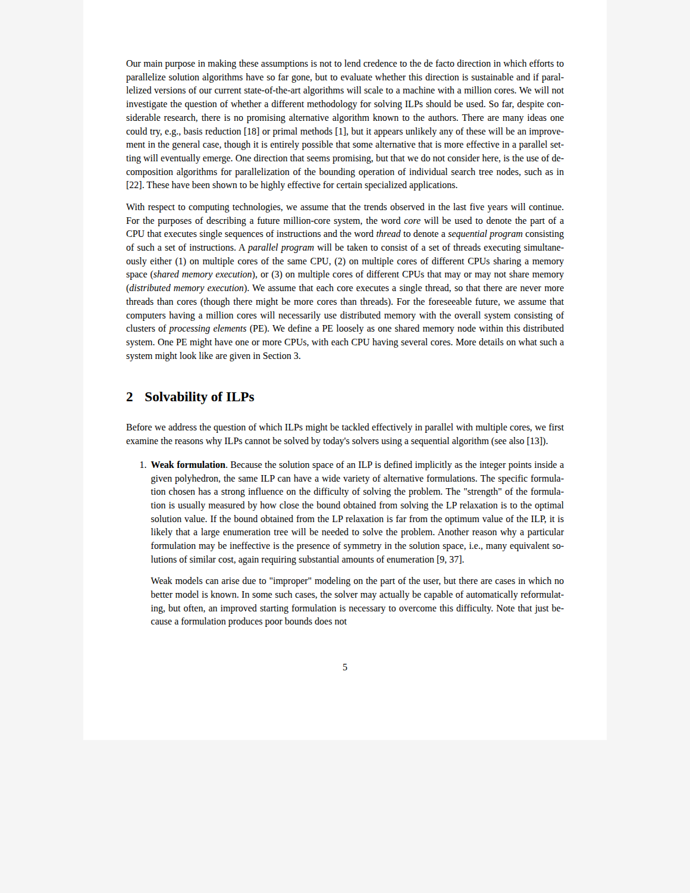Our main purpose in making these assumptions is not to lend credence to the de facto direction in which efforts to parallelize solution algorithms have so far gone, but to evaluate whether this direction is sustainable and if parallelized versions of our current state-of-the-art algorithms will scale to a machine with a million cores. We will not investigate the question of whether a different methodology for solving ILPs should be used. So far, despite considerable research, there is no promising alternative algorithm known to the authors. There are many ideas one could try, e.g., basis reduction [18] or primal methods [1], but it appears unlikely any of these will be an improvement in the general case, though it is entirely possible that some alternative that is more effective in a parallel setting will eventually emerge. One direction that seems promising, but that we do not consider here, is the use of decomposition algorithms for parallelization of the bounding operation of individual search tree nodes, such as in [22]. These have been shown to be highly effective for certain specialized applications.
With respect to computing technologies, we assume that the trends observed in the last five years will continue. For the purposes of describing a future million-core system, the word core will be used to denote the part of a CPU that executes single sequences of instructions and the word thread to denote a sequential program consisting of such a set of instructions. A parallel program will be taken to consist of a set of threads executing simultaneously either (1) on multiple cores of the same CPU, (2) on multiple cores of different CPUs sharing a memory space (shared memory execution), or (3) on multiple cores of different CPUs that may or may not share memory (distributed memory execution). We assume that each core executes a single thread, so that there are never more threads than cores (though there might be more cores than threads). For the foreseeable future, we assume that computers having a million cores will necessarily use distributed memory with the overall system consisting of clusters of processing elements (PE). We define a PE loosely as one shared memory node within this distributed system. One PE might have one or more CPUs, with each CPU having several cores. More details on what such a system might look like are given in Section 3.
2 Solvability of ILPs
Before we address the question of which ILPs might be tackled effectively in parallel with multiple cores, we first examine the reasons why ILPs cannot be solved by today's solvers using a sequential algorithm (see also [13]).
1.
Weak formulation. Because the solution space of an ILP is defined implicitly as the integer points inside a given polyhedron, the same ILP can have a wide variety of alternative formulations. The specific formulation chosen has a strong influence on the difficulty of solving the problem. The "strength" of the formulation is usually measured by how close the bound obtained from solving the LP relaxation is to the optimal solution value. If the bound obtained from the LP relaxation is far from the optimum value of the ILP, it is likely that a large enumeration tree will be needed to solve the problem. Another reason why a particular formulation may be ineffective is the presence of symmetry in the solution space, i.e., many equivalent solutions of similar cost, again requiring substantial amounts of enumeration [9, 37].
Weak models can arise due to "improper" modeling on the part of the user, but there are cases in which no better model is known. In some such cases, the solver may actually be capable of automatically reformulating, but often, an improved starting formulation is necessary to overcome this difficulty. Note that just because a formulation produces poor bounds does not
5